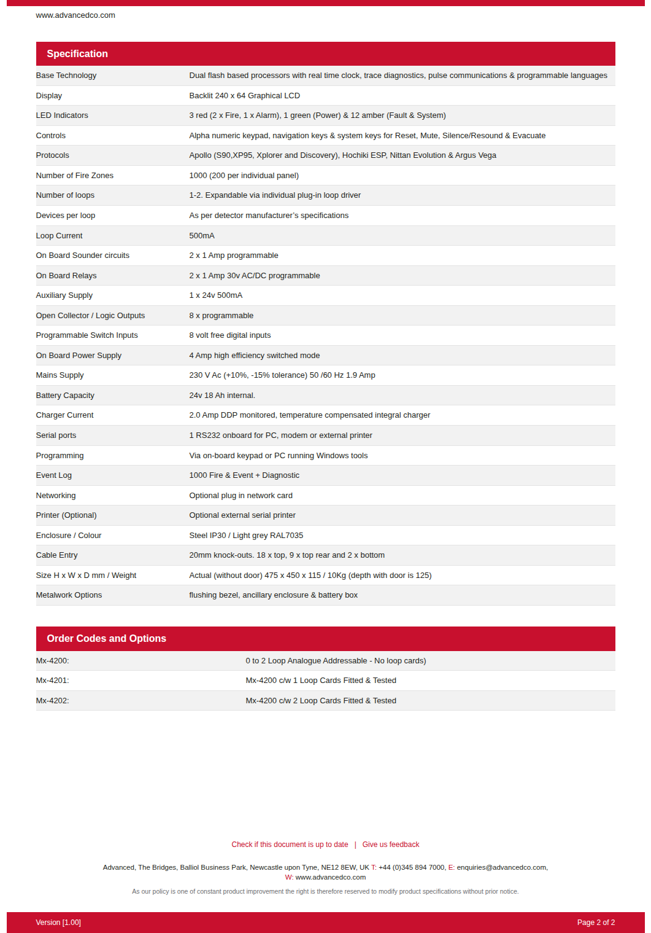www.advancedco.com
Specification
| Base Technology | Dual flash based processors with real time clock, trace diagnostics, pulse communications & programmable languages |
| Display | Backlit 240 x 64 Graphical LCD |
| LED Indicators | 3 red (2 x Fire, 1 x Alarm), 1 green (Power) & 12 amber (Fault & System) |
| Controls | Alpha numeric keypad, navigation keys & system keys for Reset, Mute, Silence/Resound & Evacuate |
| Protocols | Apollo (S90,XP95, Xplorer and Discovery), Hochiki ESP, Nittan Evolution & Argus Vega |
| Number of Fire Zones | 1000 (200 per individual panel) |
| Number of loops | 1-2. Expandable via individual plug-in loop driver |
| Devices per loop | As per detector manufacturer’s specifications |
| Loop Current | 500mA |
| On Board Sounder circuits | 2 x 1 Amp programmable |
| On Board Relays | 2 x 1 Amp 30v AC/DC programmable |
| Auxiliary Supply | 1 x 24v 500mA |
| Open Collector / Logic Outputs | 8 x programmable |
| Programmable Switch Inputs | 8 volt free digital inputs |
| On Board Power Supply | 4 Amp high efficiency switched mode |
| Mains Supply | 230 V Ac (+10%, -15% tolerance) 50 /60 Hz 1.9 Amp |
| Battery Capacity | 24v 18 Ah internal. |
| Charger Current | 2.0 Amp DDP monitored, temperature compensated integral charger |
| Serial ports | 1 RS232 onboard for PC, modem or external printer |
| Programming | Via on-board keypad or PC running Windows tools |
| Event Log | 1000 Fire & Event + Diagnostic |
| Networking | Optional plug in network card |
| Printer (Optional) | Optional external serial printer |
| Enclosure / Colour | Steel IP30 / Light grey RAL7035 |
| Cable Entry | 20mm knock-outs. 18 x top, 9 x top rear and 2 x bottom |
| Size H x W x D mm / Weight | Actual (without door) 475 x 450 x 115 / 10Kg (depth with door is 125) |
| Metalwork Options | flushing bezel, ancillary enclosure & battery box |
Order Codes and Options
| Mx-4200: | 0 to 2 Loop Analogue Addressable - No loop cards) |
| Mx-4201: | Mx-4200 c/w 1 Loop Cards Fitted & Tested |
| Mx-4202: | Mx-4200 c/w 2 Loop Cards Fitted & Tested |
Check if this document is up to date|Give us feedback
Advanced, The Bridges, Balliol Business Park, Newcastle upon Tyne, NE12 8EW, UK T: +44 (0)345 894 7000, E: enquiries@advancedco.com,
W: www.advancedco.com
As our policy is one of constant product improvement the right is therefore reserved to modify product specifications without prior notice.
Version [1.00] Page 2 of 2